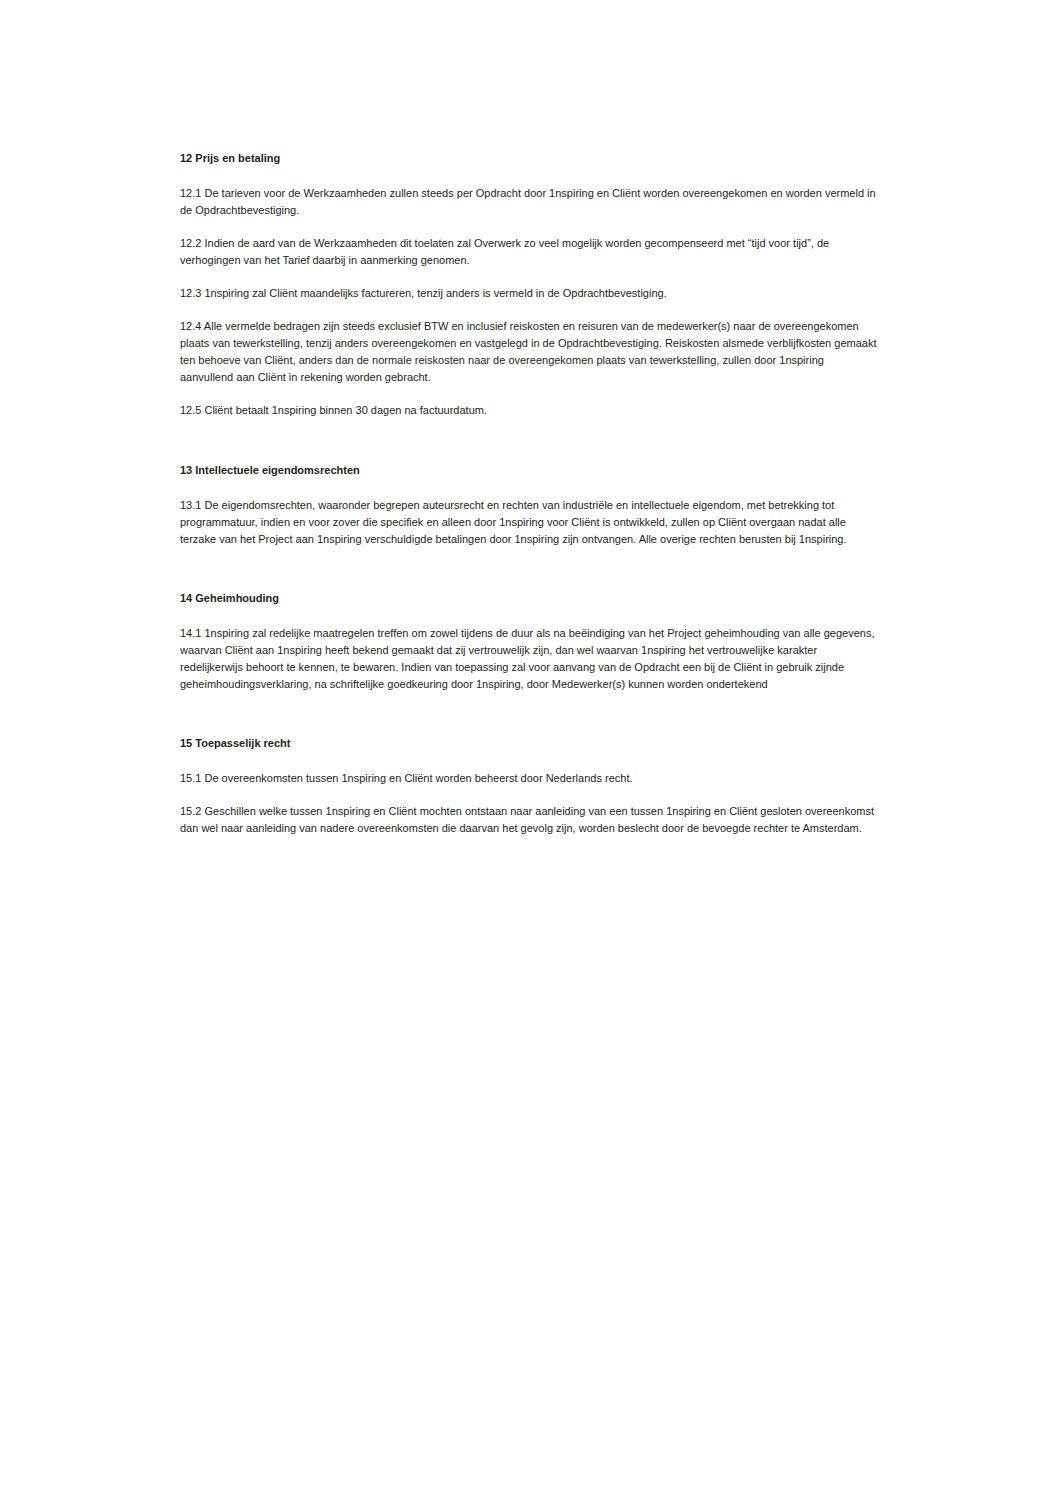12 Prijs en betaling
12.1 De tarieven voor de Werkzaamheden zullen steeds per Opdracht door 1nspiring en Cliënt worden overeengekomen en worden vermeld in de Opdrachtbevestiging.
12.2 Indien de aard van de Werkzaamheden dit toelaten zal Overwerk zo veel mogelijk worden gecompenseerd met “tijd voor tijd”, de verhogingen van het Tarief daarbij in aanmerking genomen.
12.3 1nspiring zal Cliënt maandelijks factureren, tenzij anders is vermeld in de Opdrachtbevestiging.
12.4 Alle vermelde bedragen zijn steeds exclusief BTW en inclusief reiskosten en reisuren van de medewerker(s) naar de overeengekomen plaats van tewerkstelling, tenzij anders overeengekomen en vastgelegd in de Opdrachtbevestiging. Reiskosten alsmede verblijfkosten gemaakt ten behoeve van Cliënt, anders dan de normale reiskosten naar de overeengekomen plaats van tewerkstelling, zullen door 1nspiring aanvullend aan Cliënt in rekening worden gebracht.
12.5 Cliënt betaalt 1nspiring binnen 30 dagen na factuurdatum.
13 Intellectuele eigendomsrechten
13.1 De eigendomsrechten, waaronder begrepen auteursrecht en rechten van industriële en intellectuele eigendom, met betrekking tot programmatuur, indien en voor zover die specifiek en alleen door 1nspiring voor Cliënt is ontwikkeld, zullen op Cliënt overgaan nadat alle terzake van het Project aan 1nspiring verschuldigde betalingen door 1nspiring zijn ontvangen. Alle overige rechten berusten bij 1nspiring.
14 Geheimhouding
14.1 1nspiring zal redelijke maatregelen treffen om zowel tijdens de duur als na beëindiging van het Project geheimhouding van alle gegevens, waarvan Cliënt aan 1nspiring heeft bekend gemaakt dat zij vertrouwelijk zijn, dan wel waarvan 1nspiring het vertrouwelijke karakter redelijkerwijs behoort te kennen, te bewaren. Indien van toepassing zal voor aanvang van de Opdracht een bij de Cliënt in gebruik zijnde geheimhoudingsverklaring, na schriftelijke goedkeuring door 1nspiring, door Medewerker(s) kunnen worden ondertekend
15 Toepasselijk recht
15.1 De overeenkomsten tussen 1nspiring en Cliënt worden beheerst door Nederlands recht.
15.2 Geschillen welke tussen 1nspiring en Cliënt mochten ontstaan naar aanleiding van een tussen 1nspiring en Cliënt gesloten overeenkomst dan wel naar aanleiding van nadere overeenkomsten die daarvan het gevolg zijn, worden beslecht door de bevoegde rechter te Amsterdam.